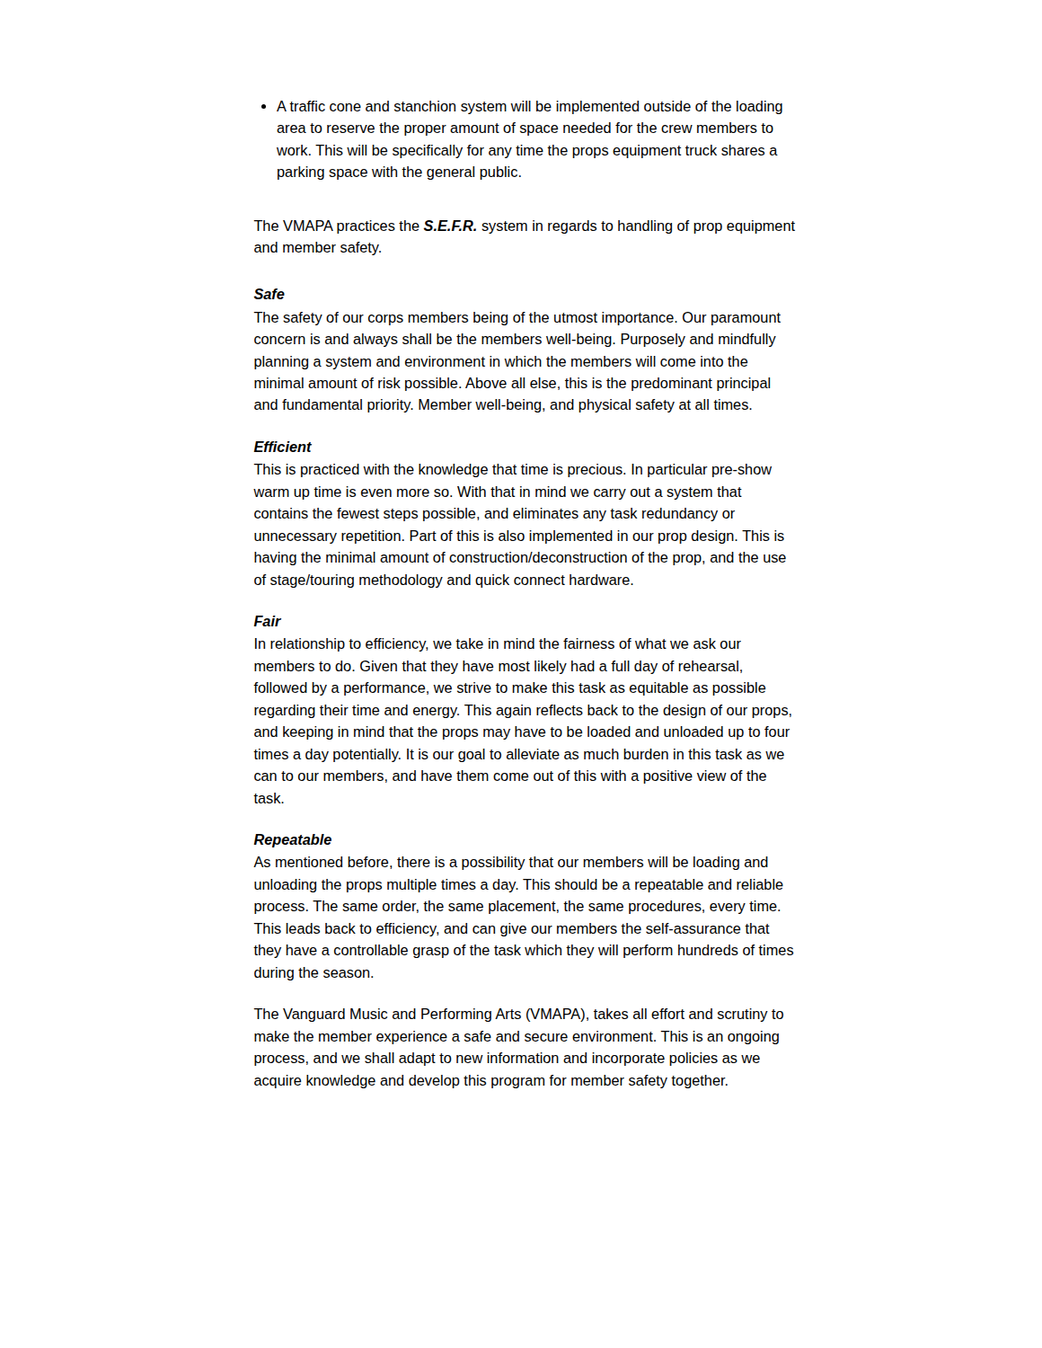A traffic cone and stanchion system will be implemented outside of the loading area to reserve the proper amount of space needed for the crew members to work. This will be specifically for any time the props equipment truck shares a parking space with the general public.
The VMAPA practices the S.E.F.R. system in regards to handling of prop equipment and member safety.
Safe
The safety of our corps members being of the utmost importance. Our paramount concern is and always shall be the members well-being. Purposely and mindfully planning a system and environment in which the members will come into the minimal amount of risk possible. Above all else, this is the predominant principal and fundamental priority. Member well-being, and physical safety at all times.
Efficient
This is practiced with the knowledge that time is precious. In particular pre-show warm up time is even more so. With that in mind we carry out a system that contains the fewest steps possible, and eliminates any task redundancy or unnecessary repetition. Part of this is also implemented in our prop design. This is having the minimal amount of construction/deconstruction of the prop, and the use of stage/touring methodology and quick connect hardware.
Fair
In relationship to efficiency, we take in mind the fairness of what we ask our members to do. Given that they have most likely had a full day of rehearsal, followed by a performance, we strive to make this task as equitable as possible regarding their time and energy. This again reflects back to the design of our props, and keeping in mind that the props may have to be loaded and unloaded up to four times a day potentially. It is our goal to alleviate as much burden in this task as we can to our members, and have them come out of this with a positive view of the task.
Repeatable
As mentioned before, there is a possibility that our members will be loading and unloading the props multiple times a day. This should be a repeatable and reliable process. The same order, the same placement, the same procedures, every time. This leads back to efficiency, and can give our members the self-assurance that they have a controllable grasp of the task which they will perform hundreds of times during the season.
The Vanguard Music and Performing Arts (VMAPA), takes all effort and scrutiny to make the member experience a safe and secure environment. This is an ongoing process, and we shall adapt to new information and incorporate policies as we acquire knowledge and develop this program for member safety together.